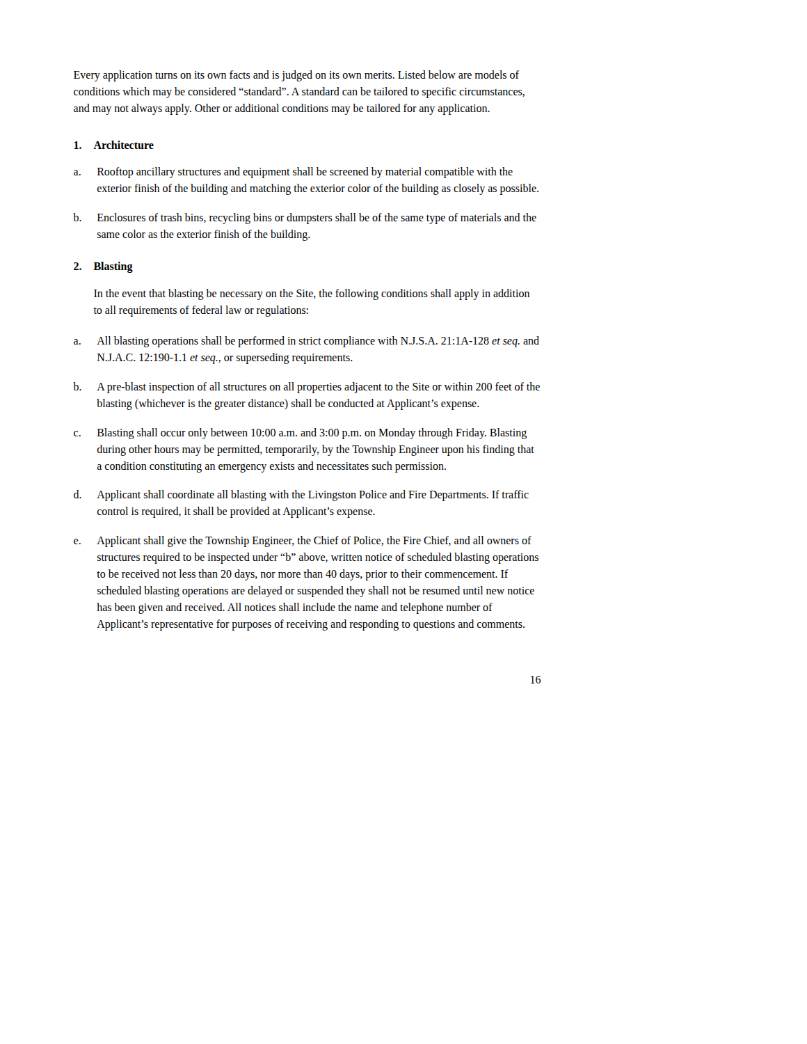Every application turns on its own facts and is judged on its own merits. Listed below are models of conditions which may be considered “standard”. A standard can be tailored to specific circumstances, and may not always apply. Other or additional conditions may be tailored for any application.
1. Architecture
a. Rooftop ancillary structures and equipment shall be screened by material compatible with the exterior finish of the building and matching the exterior color of the building as closely as possible.
b. Enclosures of trash bins, recycling bins or dumpsters shall be of the same type of materials and the same color as the exterior finish of the building.
2. Blasting
In the event that blasting be necessary on the Site, the following conditions shall apply in addition to all requirements of federal law or regulations:
a. All blasting operations shall be performed in strict compliance with N.J.S.A. 21:1A-128 et seq. and N.J.A.C. 12:190-1.1 et seq., or superseding requirements.
b. A pre-blast inspection of all structures on all properties adjacent to the Site or within 200 feet of the blasting (whichever is the greater distance) shall be conducted at Applicant’s expense.
c. Blasting shall occur only between 10:00 a.m. and 3:00 p.m. on Monday through Friday. Blasting during other hours may be permitted, temporarily, by the Township Engineer upon his finding that a condition constituting an emergency exists and necessitates such permission.
d. Applicant shall coordinate all blasting with the Livingston Police and Fire Departments. If traffic control is required, it shall be provided at Applicant’s expense.
e. Applicant shall give the Township Engineer, the Chief of Police, the Fire Chief, and all owners of structures required to be inspected under “b” above, written notice of scheduled blasting operations to be received not less than 20 days, nor more than 40 days, prior to their commencement. If scheduled blasting operations are delayed or suspended they shall not be resumed until new notice has been given and received. All notices shall include the name and telephone number of Applicant’s representative for purposes of receiving and responding to questions and comments.
16